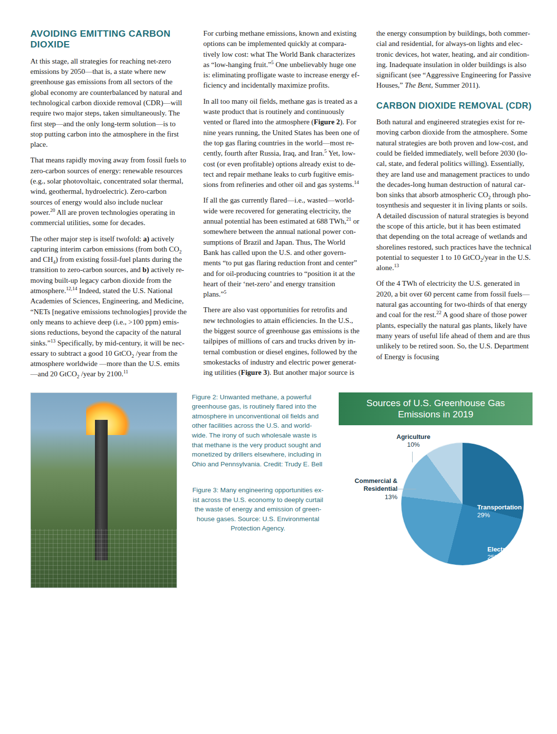Avoiding Emitting Carbon Dioxide
At this stage, all strategies for reaching net-zero emissions by 2050—that is, a state where new greenhouse gas emissions from all sectors of the global economy are counterbalanced by natural and technological carbon dioxide removal (CDR)—will require two major steps, taken simultaneously. The first step—and the only long-term solution—is to stop putting carbon into the atmosphere in the first place.
That means rapidly moving away from fossil fuels to zero-carbon sources of energy: renewable resources (e.g., solar photovoltaic, concentrated solar thermal, wind, geothermal, hydroelectric). Zero-carbon sources of energy would also include nuclear power.20 All are proven technologies operating in commercial utilities, some for decades.
The other major step is itself twofold: a) actively capturing interim carbon emissions (from both CO2 and CH4) from existing fossil-fuel plants during the transition to zero-carbon sources, and b) actively removing built-up legacy carbon dioxide from the atmosphere.12,14 Indeed, stated the U.S. National Academies of Sciences, Engineering, and Medicine, “NETs [negative emissions technologies] provide the only means to achieve deep (i.e., >100 ppm) emissions reductions, beyond the capacity of the natural sinks.”13 Specifically, by mid-century, it will be necessary to subtract a good 10 GtCO2 /year from the atmosphere worldwide —more than the U.S. emits—and 20 GtCO2 /year by 2100.11
For curbing methane emissions, known and existing options can be implemented quickly at comparatively low cost: what The World Bank characterizes as “low-hanging fruit.”5 One unbelievably huge one is: eliminating profligate waste to increase energy efficiency and incidentally maximize profits.
In all too many oil fields, methane gas is treated as a waste product that is routinely and continuously vented or flared into the atmosphere (Figure 2). For nine years running, the United States has been one of the top gas flaring countries in the world—most recently, fourth after Russia, Iraq, and Iran.5 Yet, low-cost (or even profitable) options already exist to detect and repair methane leaks to curb fugitive emissions from refineries and other oil and gas systems.14
If all the gas currently flared—i.e., wasted—worldwide were recovered for generating electricity, the annual potential has been estimated at 688 TWh,21 or somewhere between the annual national power consumptions of Brazil and Japan. Thus, The World Bank has called upon the U.S. and other governments “to put gas flaring reduction front and center” and for oil-producing countries to “position it at the heart of their ‘net-zero’ and energy transition plans.”5
There are also vast opportunities for retrofits and new technologies to attain efficiencies. In the U.S., the biggest source of greenhouse gas emissions is the tailpipes of millions of cars and trucks driven by internal combustion or diesel engines, followed by the smokestacks of industry and electric power generating utilities (Figure 3). But another major source is the energy consumption by buildings, both commercial and residential, for always-on lights and electronic devices, hot water, heating, and air conditioning. Inadequate insulation in older buildings is also significant (see “Aggressive Engineering for Passive Houses,” The Bent, Summer 2011).
Carbon Dioxide Removal (CDR)
Both natural and engineered strategies exist for removing carbon dioxide from the atmosphere. Some natural strategies are both proven and low-cost, and could be fielded immediately, well before 2030 (local, state, and federal politics willing). Essentially, they are land use and management practices to undo the decades-long human destruction of natural carbon sinks that absorb atmospheric CO2 through photosynthesis and sequester it in living plants or soils. A detailed discussion of natural strategies is beyond the scope of this article, but it has been estimated that depending on the total acreage of wetlands and shorelines restored, such practices have the technical potential to sequester 1 to 10 GtCO2/year in the U.S. alone.13
Of the 4 TWh of electricity the U.S. generated in 2020, a bit over 60 percent came from fossil fuels—natural gas accounting for two-thirds of that energy and coal for the rest.22 A good share of those power plants, especially the natural gas plants, likely have many years of useful life ahead of them and are thus unlikely to be retired soon. So, the U.S. Department of Energy is focusing
Figure 2: Unwanted methane, a powerful greenhouse gas, is routinely flared into the atmosphere in unconventional oil fields and other facilities across the U.S. and worldwide. The irony of such wholesale waste is that methane is the very product sought and monetized by drillers elsewhere, including in Ohio and Pennsylvania. Credit: Trudy E. Bell
Figure 3: Many engineering opportunities exist across the U.S. economy to deeply curtail the waste of energy and emission of greenhouse gases. Source: U.S. Environmental Protection Agency.
Sources of U.S. Greenhouse Gas
Emissions in 2019
Agriculture10%
Commercial &
Residential13%
Industry23%
Transportation29%
Electricity25%